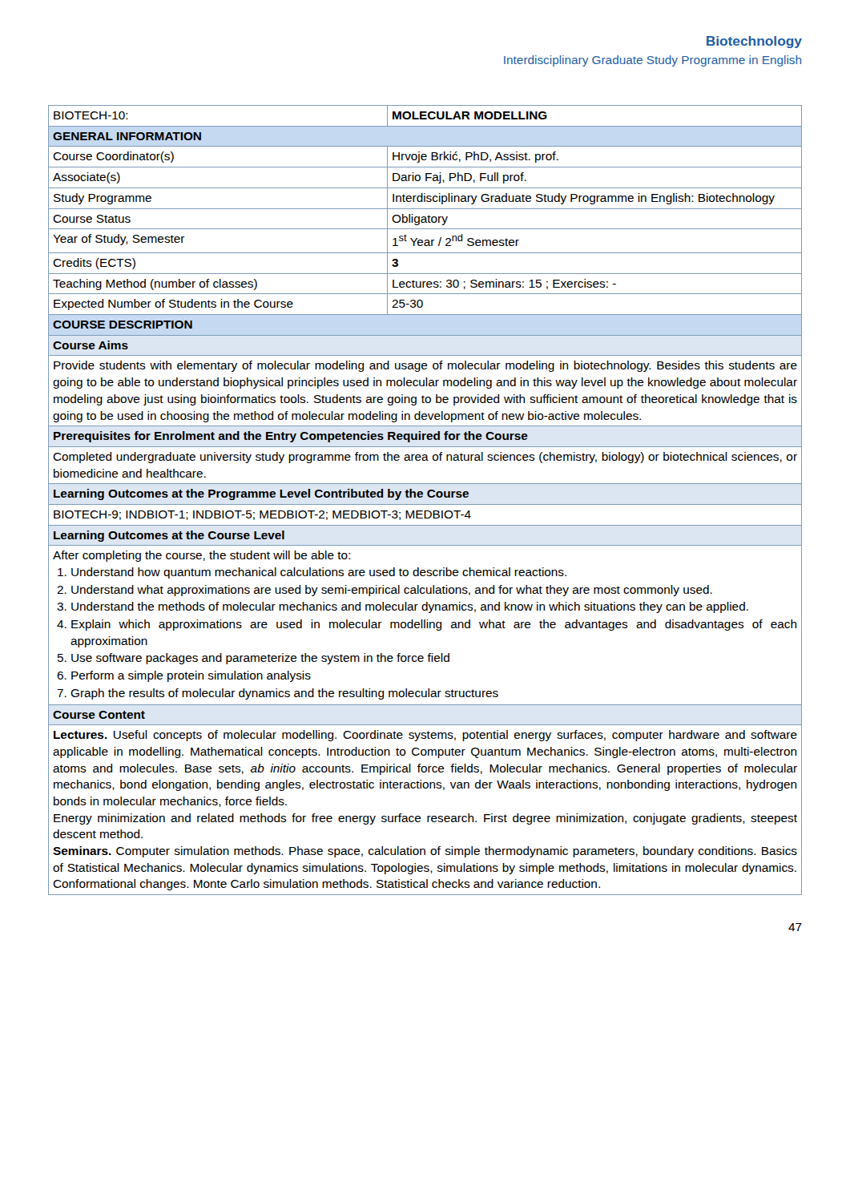Biotechnology
Interdisciplinary Graduate Study Programme in English
| BIOTECH-10: | MOLECULAR MODELLING |
| GENERAL INFORMATION |
| Course Coordinator(s) | Hrvoje Brkić, PhD, Assist. prof. |
| Associate(s) | Dario Faj, PhD, Full prof. |
| Study Programme | Interdisciplinary Graduate Study Programme in English: Biotechnology |
| Course Status | Obligatory |
| Year of Study, Semester | 1 st Year / 2 nd Semester |
| Credits (ECTS) | 3 |
| Teaching Method (number of classes) | Lectures: 30 ; Seminars: 15 ; Exercises: - |
| Expected Number of Students in the Course | 25-30 |
| COURSE DESCRIPTION |
| Course Aims |
| Provide students with elementary of molecular modeling and usage of molecular modeling in biotechnology. Besides this students are going to be able to understand biophysical principles used in molecular modeling and in this way level up the knowledge about molecular modeling above just using bioinformatics tools. Students are going to be provided with sufficient amount of theoretical knowledge that is going to be used in choosing the method of molecular modeling in development of new bio-active molecules. |
| Prerequisites for Enrolment and the Entry Competencies Required for the Course |
| Completed undergraduate university study programme from the area of natural sciences (chemistry, biology) or biotechnical sciences, or biomedicine and healthcare. |
| Learning Outcomes at the Programme Level Contributed by the Course |
| BIOTECH-9; INDBIOT-1; INDBIOT-5; MEDBIOT-2; MEDBIOT-3; MEDBIOT-4 |
| Learning Outcomes at the Course Level |
| After completing the course, the student will be able to: Understand how quantum mechanical calculations are used to describe chemical reactions. Understand what approximations are used by semi-empirical calculations, and for what they are most commonly used. Understand the methods of molecular mechanics and molecular dynamics, and know in which situations they can be applied. Explain which approximations are used in molecular modelling and what are the advantages and disadvantages of each approximation Use software packages and parameterize the system in the force field Perform a simple protein simulation analysis Graph the results of molecular dynamics and the resulting molecular structures |
| Course Content |
| Lectures. Useful concepts of molecular modelling. Coordinate systems, potential energy surfaces, computer hardware and software applicable in modelling. Mathematical concepts. Introduction to Computer Quantum Mechanics. Single-electron atoms, multi-electron atoms and molecules. Base sets, ab initio accounts. Empirical force fields, Molecular mechanics. General properties of molecular mechanics, bond elongation, bending angles, electrostatic interactions, van der Waals interactions, nonbonding interactions, hydrogen bonds in molecular mechanics, force fields. Energy minimization and related methods for free energy surface research. First degree minimization, conjugate gradients, steepest descent method. Seminars. Computer simulation methods. Phase space, calculation of simple thermodynamic parameters, boundary conditions. Basics of Statistical Mechanics. Molecular dynamics simulations. Topologies, simulations by simple methods, limitations in molecular dynamics. Conformational changes. Monte Carlo simulation methods. Statistical checks and variance reduction. |
47